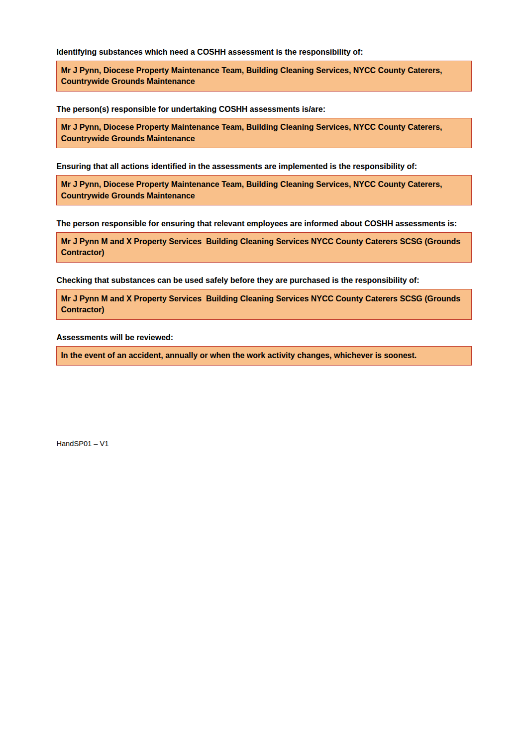Identifying substances which need a COSHH assessment is the responsibility of:
Mr J Pynn, Diocese Property Maintenance Team, Building Cleaning Services, NYCC County Caterers, Countrywide Grounds Maintenance
The person(s) responsible for undertaking COSHH assessments is/are:
Mr J Pynn, Diocese Property Maintenance Team, Building Cleaning Services, NYCC County Caterers, Countrywide Grounds Maintenance
Ensuring that all actions identified in the assessments are implemented is the responsibility of:
Mr J Pynn, Diocese Property Maintenance Team, Building Cleaning Services, NYCC County Caterers, Countrywide Grounds Maintenance
The person responsible for ensuring that relevant employees are informed about COSHH assessments is:
Mr J Pynn M and X Property Services Building Cleaning Services NYCC County Caterers SCSG (Grounds Contractor)
Checking that substances can be used safely before they are purchased is the responsibility of:
Mr J Pynn M and X Property Services Building Cleaning Services NYCC County Caterers SCSG (Grounds Contractor)
Assessments will be reviewed:
In the event of an accident, annually or when the work activity changes, whichever is soonest.
HandSP01 – V1